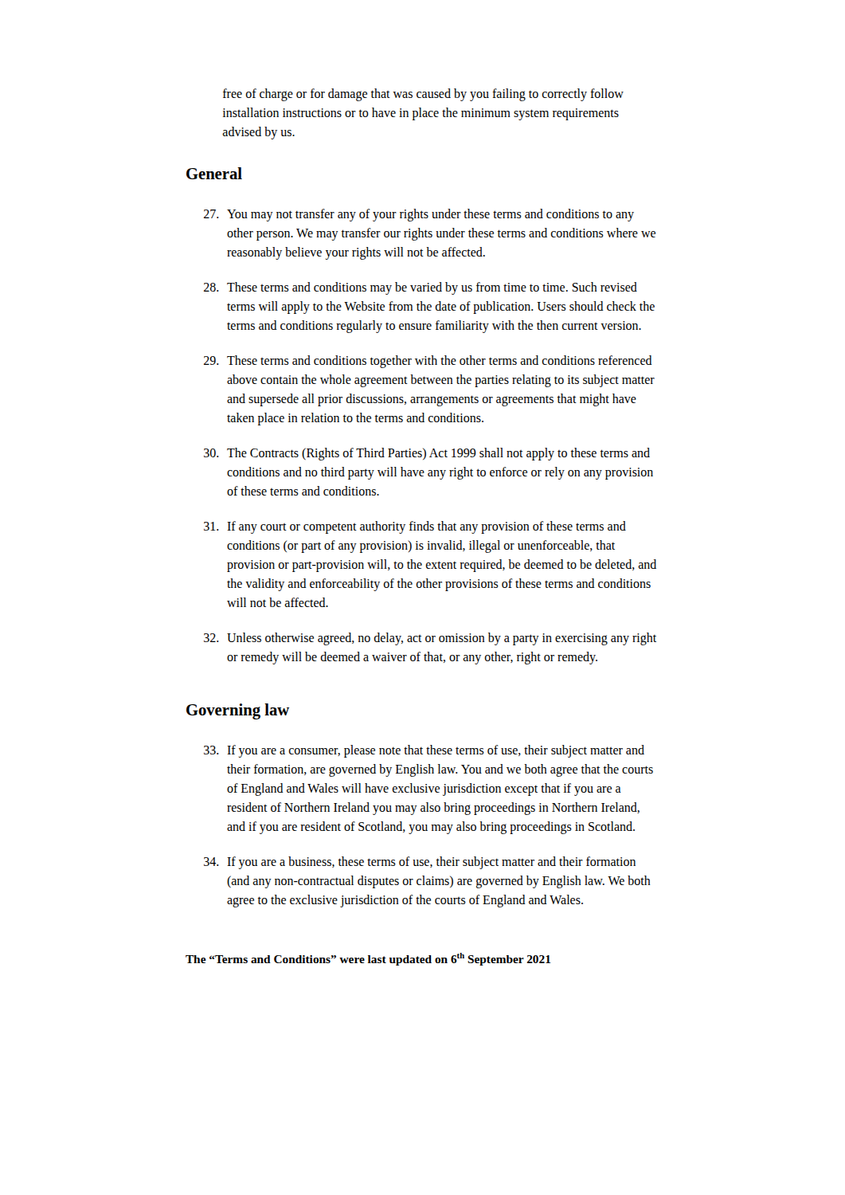free of charge or for damage that was caused by you failing to correctly follow installation instructions or to have in place the minimum system requirements advised by us.
General
You may not transfer any of your rights under these terms and conditions to any other person. We may transfer our rights under these terms and conditions where we reasonably believe your rights will not be affected.
These terms and conditions may be varied by us from time to time. Such revised terms will apply to the Website from the date of publication. Users should check the terms and conditions regularly to ensure familiarity with the then current version.
These terms and conditions together with the other terms and conditions referenced above contain the whole agreement between the parties relating to its subject matter and supersede all prior discussions, arrangements or agreements that might have taken place in relation to the terms and conditions.
The Contracts (Rights of Third Parties) Act 1999 shall not apply to these terms and conditions and no third party will have any right to enforce or rely on any provision of these terms and conditions.
If any court or competent authority finds that any provision of these terms and conditions (or part of any provision) is invalid, illegal or unenforceable, that provision or part-provision will, to the extent required, be deemed to be deleted, and the validity and enforceability of the other provisions of these terms and conditions will not be affected.
Unless otherwise agreed, no delay, act or omission by a party in exercising any right or remedy will be deemed a waiver of that, or any other, right or remedy.
Governing law
If you are a consumer, please note that these terms of use, their subject matter and their formation, are governed by English law. You and we both agree that the courts of England and Wales will have exclusive jurisdiction except that if you are a resident of Northern Ireland you may also bring proceedings in Northern Ireland, and if you are resident of Scotland, you may also bring proceedings in Scotland.
If you are a business, these terms of use, their subject matter and their formation (and any non-contractual disputes or claims) are governed by English law. We both agree to the exclusive jurisdiction of the courts of England and Wales.
The “Terms and Conditions” were last updated on 6th September 2021